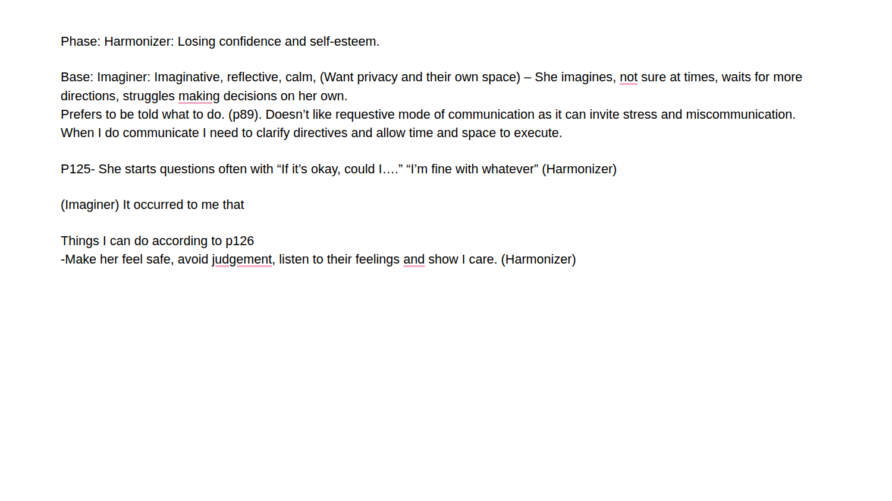Phase: Harmonizer: Losing confidence and self-esteem.
Base: Imaginer: Imaginative, reflective, calm, (Want privacy and their own space) – She imagines, not sure at times, waits for more directions, struggles making decisions on her own.
Prefers to be told what to do. (p89). Doesn’t like requestive mode of communication as it can invite stress and miscommunication. When I do communicate I need to clarify directives and allow time and space to execute.
P125- She starts questions often with “If it’s okay, could I….” “I’m fine with whatever” (Harmonizer)
(Imaginer) It occurred to me that
Things I can do according to p126
-Make her feel safe, avoid judgement, listen to their feelings and show I care. (Harmonizer)